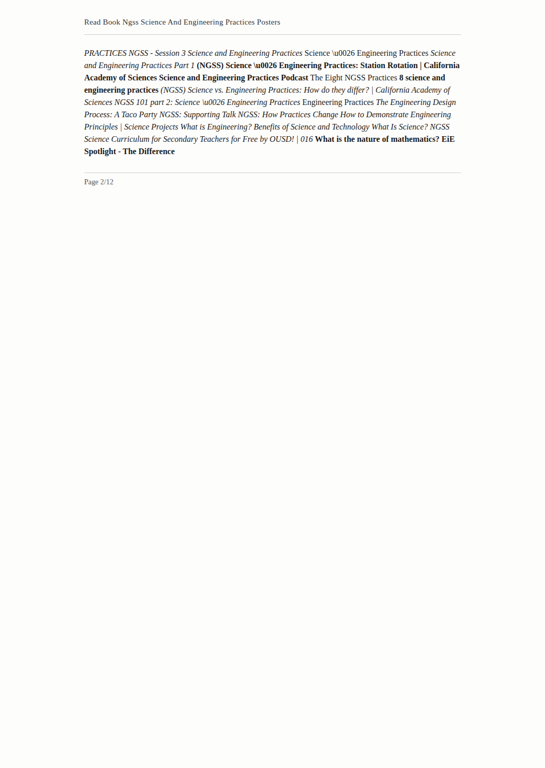Read Book Ngss Science And Engineering Practices Posters
PRACTICES NGSS - Session 3 Science and Engineering Practices Science \u0026 Engineering Practices Science and Engineering Practices Part 1 (NGSS) Science \u0026 Engineering Practices: Station Rotation | California Academy of Sciences Science and Engineering Practices Podcast The Eight NGSS Practices 8 science and engineering practices (NGSS) Science vs. Engineering Practices: How do they differ? | California Academy of Sciences NGSS 101 part 2: Science \u0026 Engineering Practices Engineering Practices The Engineering Design Process: A Taco Party NGSS: Supporting Talk NGSS: How Practices Change How to Demonstrate Engineering Principles | Science Projects What is Engineering? Benefits of Science and Technology What Is Science? NGSS Science Curriculum for Secondary Teachers for Free by OUSD! | 016 What is the nature of mathematics? EiE Spotlight - The Difference
Page 2/12